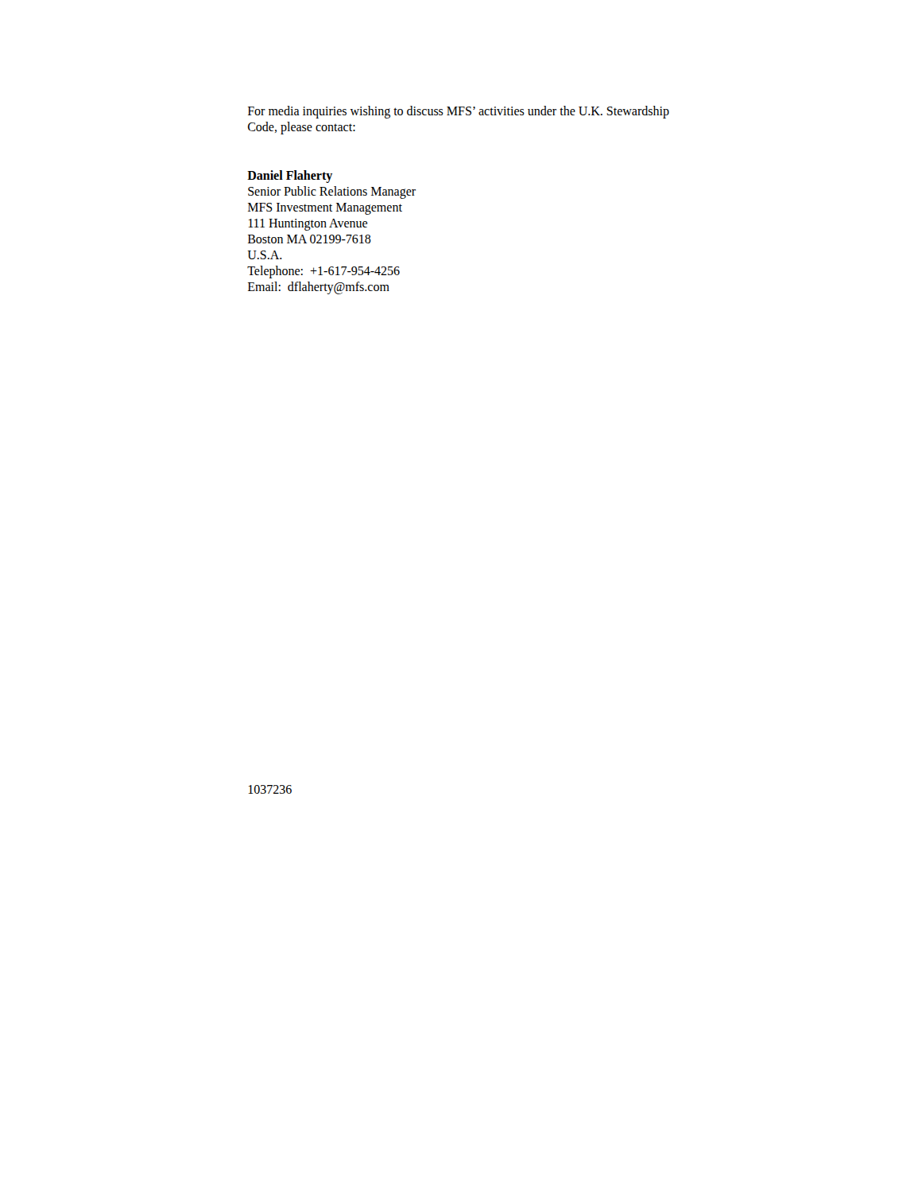For media inquiries wishing to discuss MFS’ activities under the U.K. Stewardship Code, please contact:
Daniel Flaherty
Senior Public Relations Manager
MFS Investment Management
111 Huntington Avenue
Boston MA 02199-7618
U.S.A.
Telephone: +1-617-954-4256
Email: dflaherty@mfs.com
1037236